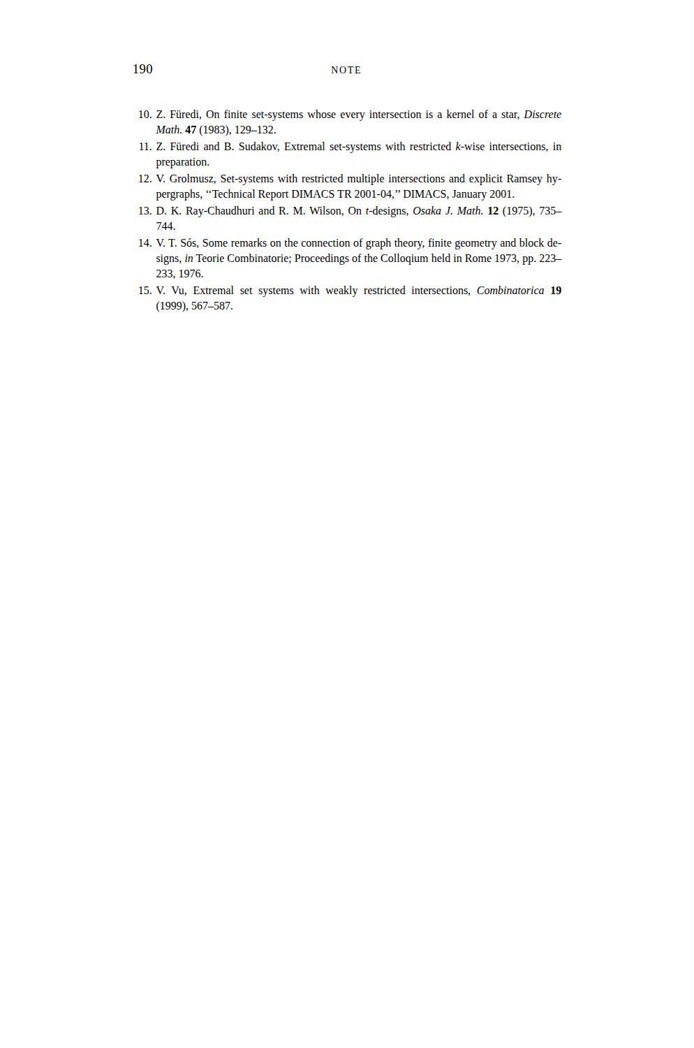190
NOTE
10. Z. Füredi, On finite set-systems whose every intersection is a kernel of a star, Discrete Math. 47 (1983), 129–132.
11. Z. Füredi and B. Sudakov, Extremal set-systems with restricted k-wise intersections, in preparation.
12. V. Grolmusz, Set-systems with restricted multiple intersections and explicit Ramsey hypergraphs, ‘‘Technical Report DIMACS TR 2001-04,’’ DIMACS, January 2001.
13. D. K. Ray-Chaudhuri and R. M. Wilson, On t-designs, Osaka J. Math. 12 (1975), 735–744.
14. V. T. Sós, Some remarks on the connection of graph theory, finite geometry and block designs, in Teorie Combinatorie; Proceedings of the Colloqium held in Rome 1973, pp. 223–233, 1976.
15. V. Vu, Extremal set systems with weakly restricted intersections, Combinatorica 19 (1999), 567–587.